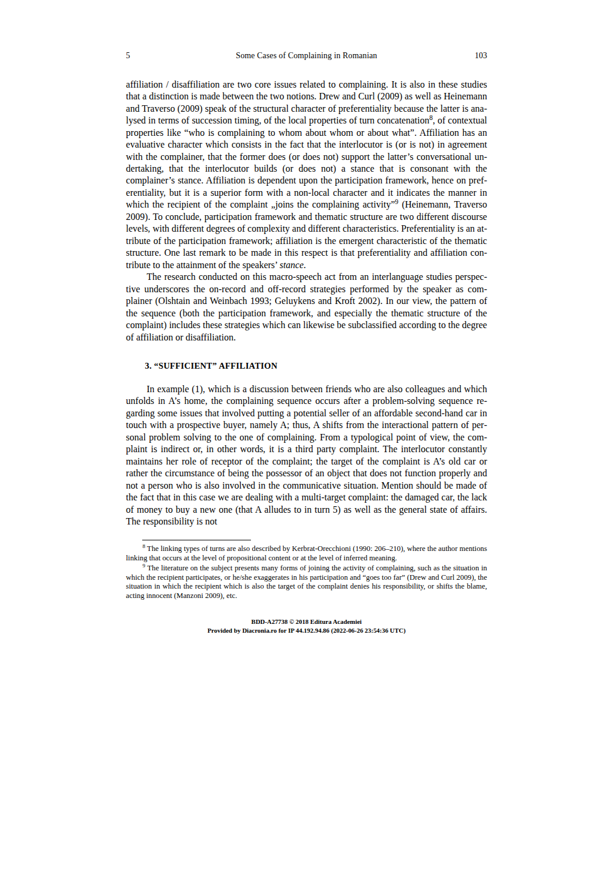5
Some Cases of Complaining in Romanian
103
affiliation / disaffiliation are two core issues related to complaining. It is also in these studies that a distinction is made between the two notions. Drew and Curl (2009) as well as Heinemann and Traverso (2009) speak of the structural character of preferentiality because the latter is analysed in terms of succession timing, of the local properties of turn concatenation8, of contextual properties like “who is complaining to whom about whom or about what”. Affiliation has an evaluative character which consists in the fact that the interlocutor is (or is not) in agreement with the complainer, that the former does (or does not) support the latter’s conversational undertaking, that the interlocutor builds (or does not) a stance that is consonant with the complainer’s stance. Affiliation is dependent upon the participation framework, hence on preferentiality, but it is a superior form with a non-local character and it indicates the manner in which the recipient of the complaint „joins the complaining activity”9 (Heinemann, Traverso 2009). To conclude, participation framework and thematic structure are two different discourse levels, with different degrees of complexity and different characteristics. Preferentiality is an attribute of the participation framework; affiliation is the emergent characteristic of the thematic structure. One last remark to be made in this respect is that preferentiality and affiliation contribute to the attainment of the speakers’ stance.
The research conducted on this macro-speech act from an interlanguage studies perspective underscores the on-record and off-record strategies performed by the speaker as complainer (Olshtain and Weinbach 1993; Geluykens and Kroft 2002). In our view, the pattern of the sequence (both the participation framework, and especially the thematic structure of the complaint) includes these strategies which can likewise be subclassified according to the degree of affiliation or disaffiliation.
3. “Sufficient” Affiliation
In example (1), which is a discussion between friends who are also colleagues and which unfolds in A’s home, the complaining sequence occurs after a problem-solving sequence regarding some issues that involved putting a potential seller of an affordable second-hand car in touch with a prospective buyer, namely A; thus, A shifts from the interactional pattern of personal problem solving to the one of complaining. From a typological point of view, the complaint is indirect or, in other words, it is a third party complaint. The interlocutor constantly maintains her role of receptor of the complaint; the target of the complaint is A’s old car or rather the circumstance of being the possessor of an object that does not function properly and not a person who is also involved in the communicative situation. Mention should be made of the fact that in this case we are dealing with a multi-target complaint: the damaged car, the lack of money to buy a new one (that A alludes to in turn 5) as well as the general state of affairs. The responsibility is not
8 The linking types of turns are also described by Kerbrat-Orecchioni (1990: 206–210), where the author mentions linking that occurs at the level of propositional content or at the level of inferred meaning.
9 The literature on the subject presents many forms of joining the activity of complaining, such as the situation in which the recipient participates, or he/she exaggerates in his participation and “goes too far” (Drew and Curl 2009), the situation in which the recipient which is also the target of the complaint denies his responsibility, or shifts the blame, acting innocent (Manzoni 2009), etc.
BDD-A27738 © 2018 Editura Academiei
Provided by Diacronia.ro for IP 44.192.94.86 (2022-06-26 23:54:36 UTC)